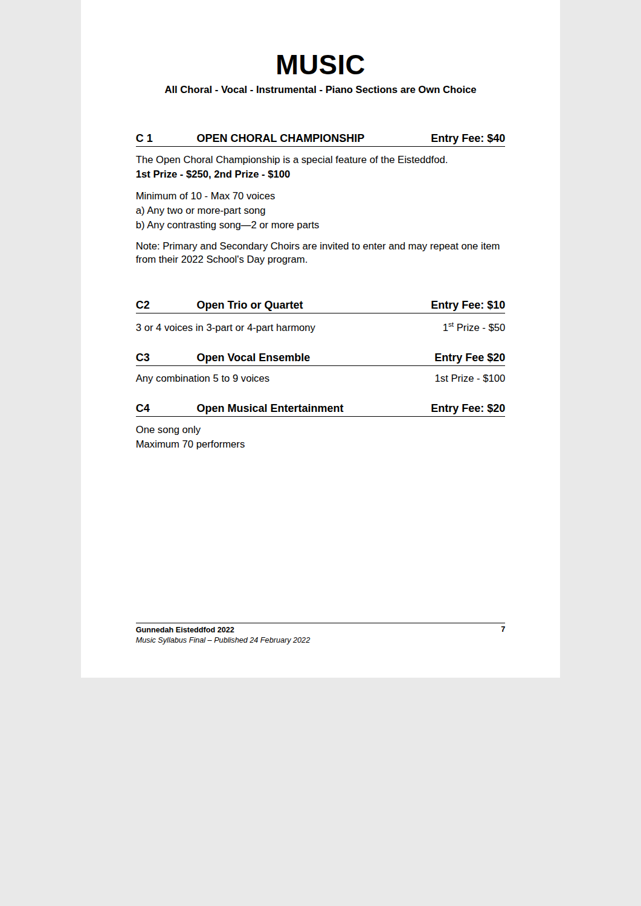MUSIC
All Choral - Vocal - Instrumental - Piano Sections are Own Choice
C 1
OPEN CHORAL CHAMPIONSHIP
Entry Fee: $40
The Open Choral Championship is a special feature of the Eisteddfod.
1st Prize - $250, 2nd Prize - $100
Minimum of 10 - Max 70 voices
a) Any two or more-part song
b) Any contrasting song—2 or more parts
Note: Primary and Secondary Choirs are invited to enter and may repeat one item from their 2022 School's Day program.
C2
Open Trio or Quartet
Entry Fee: $10
3 or 4 voices in 3-part or 4-part harmony
1st Prize - $50
C3
Open Vocal Ensemble
Entry Fee $20
Any combination 5 to 9 voices
1st Prize - $100
C4
Open Musical Entertainment
Entry Fee: $20
One song only
Maximum 70 performers
Gunnedah Eisteddfod 2022
Music Syllabus Final – Published 24 February 2022
7